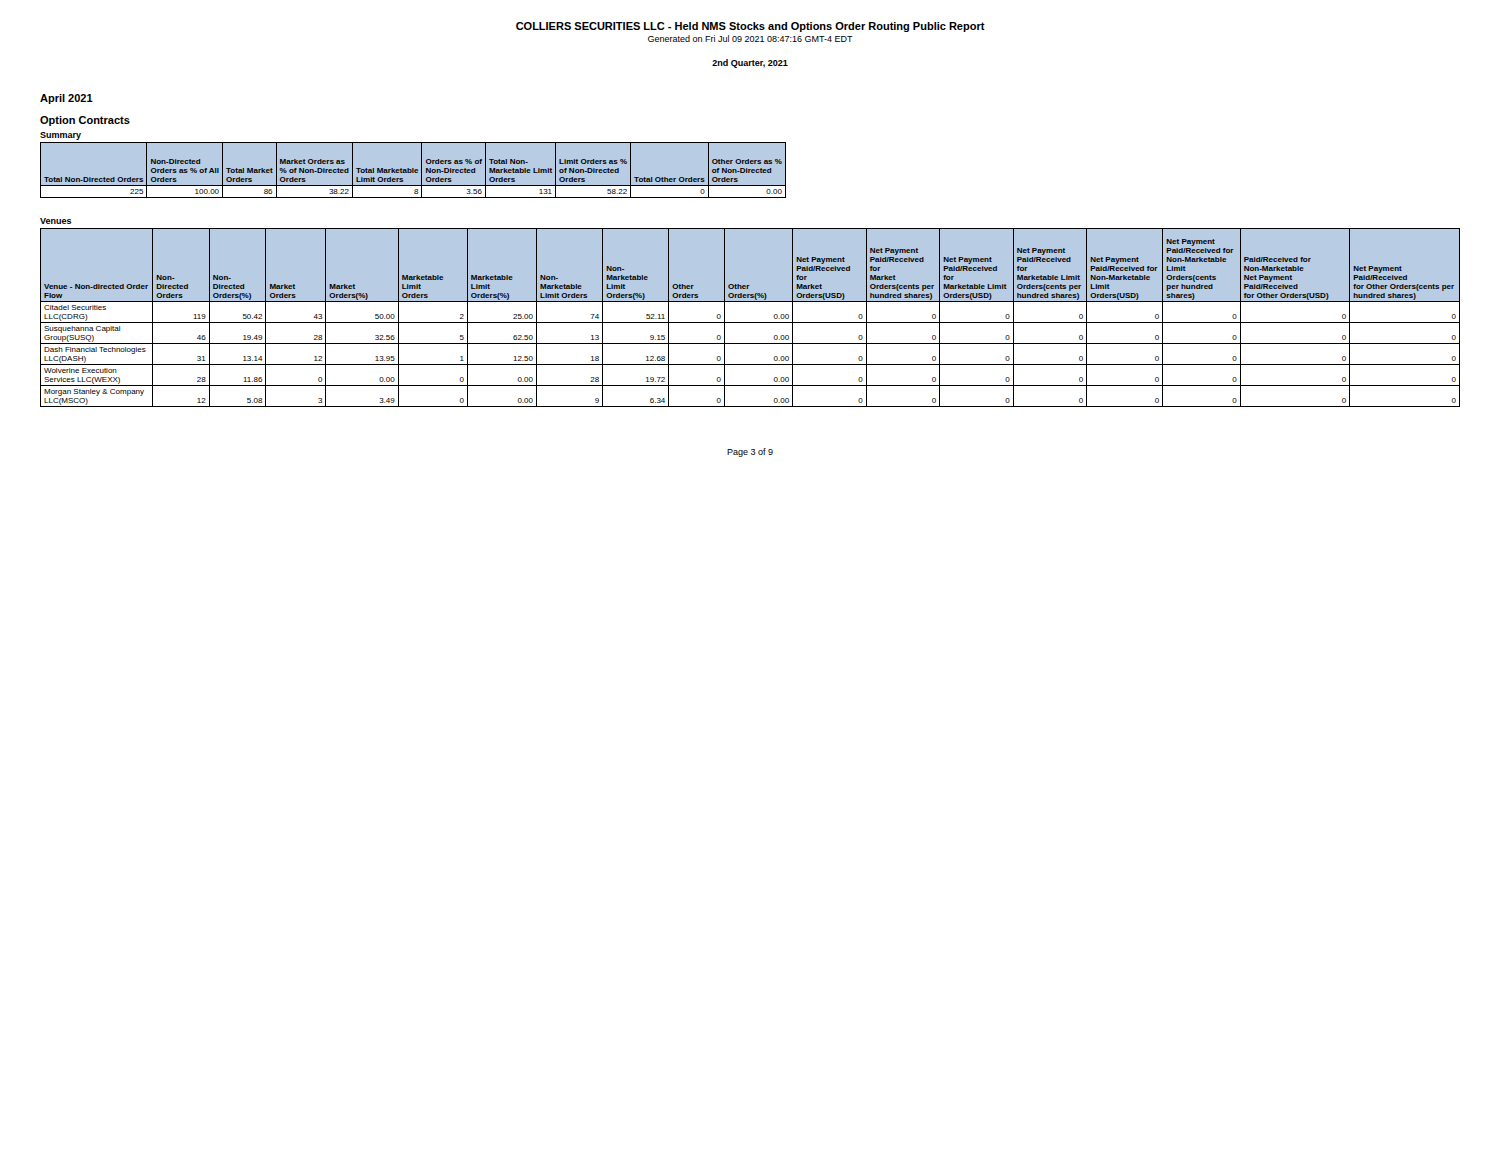COLLIERS SECURITIES LLC - Held NMS Stocks and Options Order Routing Public Report
Generated on Fri Jul 09 2021 08:47:16 GMT-4 EDT
2nd Quarter, 2021
April 2021
Option Contracts
Summary
| Total Non-Directed Orders | Non-Directed Orders as % of All Orders | Total Market Orders | Market Orders as % of Non-Directed Orders | Total Marketable Limit Orders | Orders as % of Non-Directed Orders | Total Non- Marketable Limit Orders | Limit Orders as % of Non-Directed Orders | Total Other Orders | Other Orders as % of Non-Directed Orders |
| --- | --- | --- | --- | --- | --- | --- | --- | --- | --- |
| 225 | 100.00 | 86 | 38.22 | 8 | 3.56 | 131 | 58.22 | 0 | 0.00 |
Venues
| Venue - Non-directed Order Flow | Non-Directed Orders | Non-Directed Orders(%) | Market Orders | Market Orders(%) | Marketable Limit Orders | Marketable Limit Orders(%) | Non-Marketable Limit Orders | Non-Marketable Limit Orders(%) | Other Orders | Other Orders(%) | Net Payment Paid/Received for Market Orders(USD) | Net Payment Paid/Received for Market Orders(cents per hundred shares) | Net Payment Paid/Received for Marketable Limit Orders(USD) | Net Payment Paid/Received for Marketable Limit Orders(cents per hundred shares) | Net Payment Paid/Received for Non-Marketable Limit Orders(USD) | Net Payment Paid/Received for Non-Marketable Limit Orders(cents per hundred shares) | Paid/Received for Non-Marketable Net Payment Paid/Received for Other Orders(USD) | Net Payment Paid/Received for Other Orders(cents per hundred shares) |
| --- | --- | --- | --- | --- | --- | --- | --- | --- | --- | --- | --- | --- | --- | --- | --- | --- | --- | --- |
| Citadel Securities LLC(CDRG) | 119 | 50.42 | 43 | 50.00 | 2 | 25.00 | 74 | 52.11 | 0 | 0.00 | 0 | 0 | 0 | 0 | 0 | 0 | 0 | 0 |
| Susquehanna Capital Group(SUSQ) | 46 | 19.49 | 28 | 32.56 | 5 | 62.50 | 13 | 9.15 | 0 | 0.00 | 0 | 0 | 0 | 0 | 0 | 0 | 0 | 0 |
| Dash Financial Technologies LLC(DASH) | 31 | 13.14 | 12 | 13.95 | 1 | 12.50 | 18 | 12.68 | 0 | 0.00 | 0 | 0 | 0 | 0 | 0 | 0 | 0 | 0 |
| Wolverine Execution Services LLC(WEXX) | 28 | 11.86 | 0 | 0.00 | 0 | 0.00 | 28 | 19.72 | 0 | 0.00 | 0 | 0 | 0 | 0 | 0 | 0 | 0 | 0 |
| Morgan Stanley & Company LLC(MSCO) | 12 | 5.08 | 3 | 3.49 | 0 | 0.00 | 9 | 6.34 | 0 | 0.00 | 0 | 0 | 0 | 0 | 0 | 0 | 0 | 0 |
Page 3 of 9